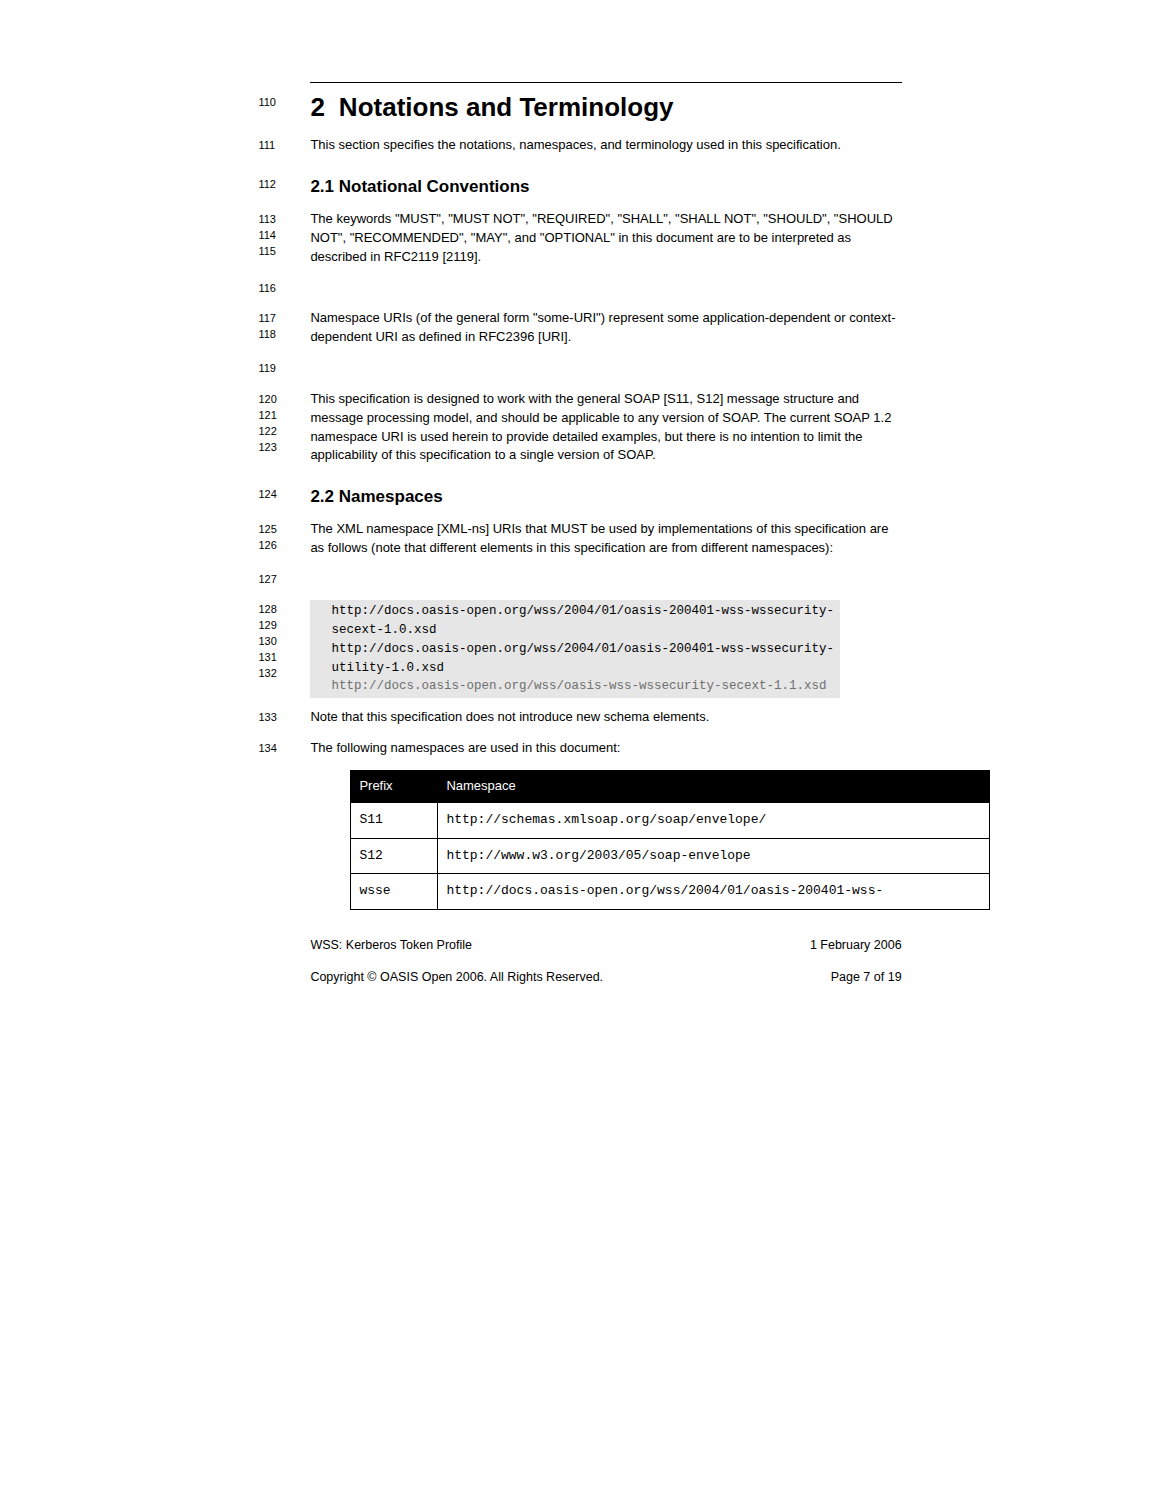110
2 Notations and Terminology
111
This section specifies the notations, namespaces, and terminology used in this specification.
112
2.1 Notational Conventions
113 114 115
The keywords "MUST", "MUST NOT", "REQUIRED", "SHALL", "SHALL NOT", "SHOULD", "SHOULD NOT", "RECOMMENDED", "MAY", and "OPTIONAL" in this document are to be interpreted as described in RFC2119 [2119].
116
117 118
Namespace URIs (of the general form "some-URI") represent some application-dependent or context-dependent URI as defined in RFC2396 [URI].
119
120 121 122 123
This specification is designed to work with the general SOAP [S11, S12] message structure and message processing model, and should be applicable to any version of SOAP. The current SOAP 1.2 namespace URI is used herein to provide detailed examples, but there is no intention to limit the applicability of this specification to a single version of SOAP.
124
2.2 Namespaces
125 126
The XML namespace [XML-ns] URIs that MUST be used by implementations of this specification are as follows (note that different elements in this specification are from different namespaces):
127
128 129 130 131 132
http://docs.oasis-open.org/wss/2004/01/oasis-200401-wss-wssecurity- secext-1.0.xsd http://docs.oasis-open.org/wss/2004/01/oasis-200401-wss-wssecurity- utility-1.0.xsd http://docs.oasis-open.org/wss/oasis-wss-wssecurity-secext-1.1.xsd
133
Note that this specification does not introduce new schema elements.
134
The following namespaces are used in this document:
| Prefix | Namespace |
| --- | --- |
| S11 | http://schemas.xmlsoap.org/soap/envelope/ |
| S12 | http://www.w3.org/2003/05/soap-envelope |
| wsse | http://docs.oasis-open.org/wss/2004/01/oasis-200401-wss- |
WSS: Kerberos Token Profile
1 February 2006
Copyright © OASIS Open 2006. All Rights Reserved.
Page 7 of 19